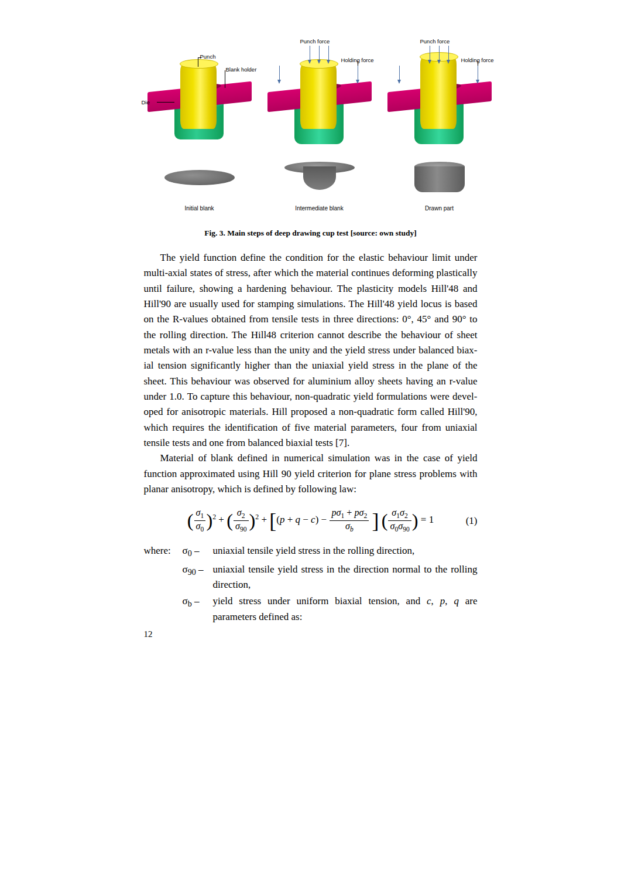Punch Blank holder Die
Initial blank
Punch force Holding force
Intermediate blank
Punch force Holding force
Drawn part
Fig. 3. Main steps of deep drawing cup test [source: own study]
The yield function define the condition for the elastic behaviour limit under multi-axial states of stress, after which the material continues deforming plastically until failure, showing a hardening behaviour. The plasticity models Hill'48 and Hill'90 are usually used for stamping simulations. The Hill'48 yield locus is based on the R-values obtained from tensile tests in three directions: 0°, 45° and 90° to the rolling direction. The Hill48 criterion cannot describe the behaviour of sheet metals with an r-value less than the unity and the yield stress under balanced biaxial tension significantly higher than the uniaxial yield stress in the plane of the sheet. This behaviour was observed for aluminium alloy sheets having an r-value under 1.0. To capture this behaviour, non-quadratic yield formulations were developed for anisotropic materials. Hill proposed a non-quadratic form called Hill'90, which requires the identification of five material parameters, four from uniaxial tensile tests and one from balanced biaxial tests [7].
Material of blank defined in numerical simulation was in the case of yield function approximated using Hill 90 yield criterion for plane stress problems with planar anisotropy, which is defined by following law:
(σ 1 σ 0) 2 + (σ 2 σ 90) 2 + [(p + q − c) − pσ 1 + pσ 2 σb ] (σ 1 σ 2 σ 0 σ 90) = 1 (1)
| where: | σ 0 – | uniaxial tensile yield stress in the rolling direction, |
| | σ 90 – | uniaxial tensile yield stress in the direction normal to the rolling direction, |
| | σ b – | yield stress under uniform biaxial tension, and c , p , q are parameters defined as: |
12